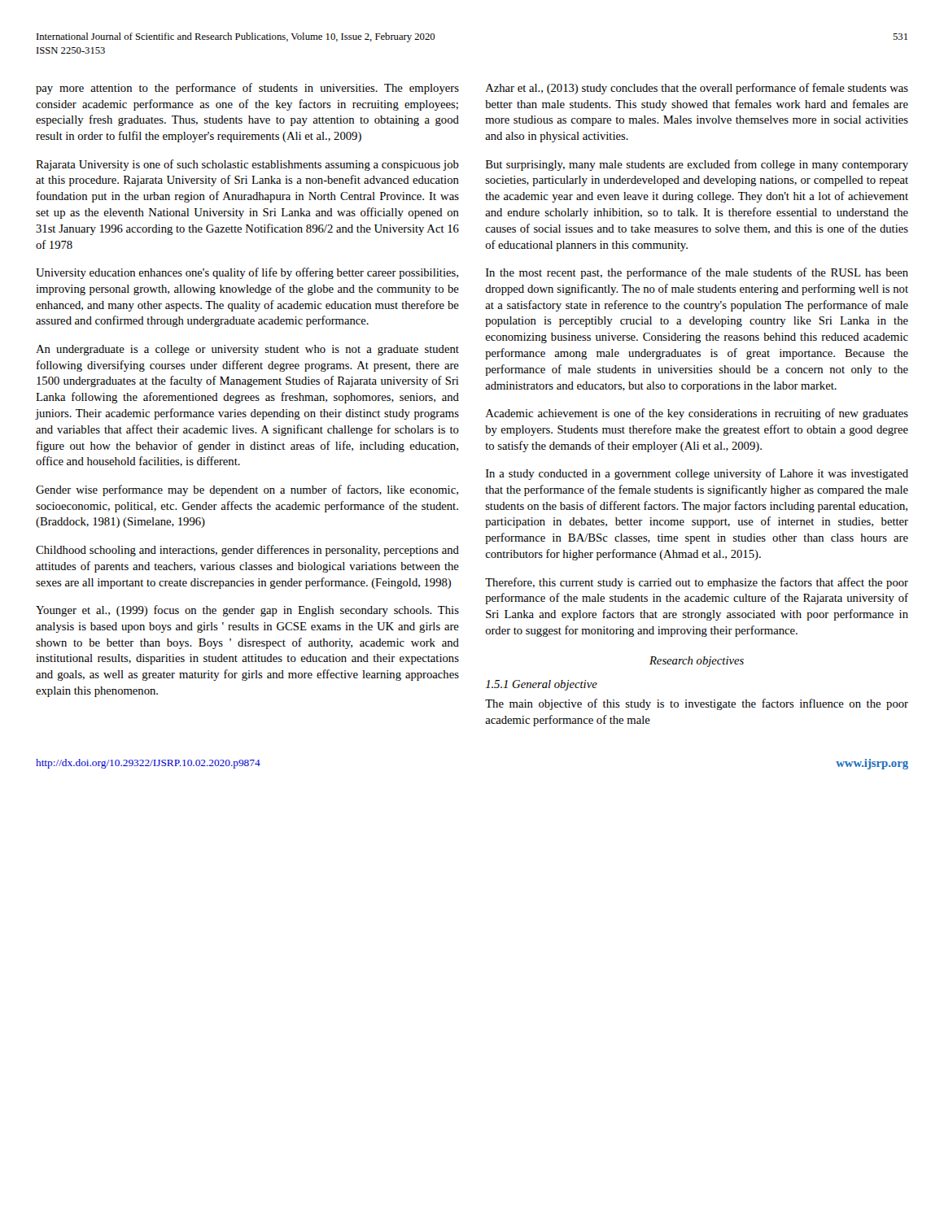International Journal of Scientific and Research Publications, Volume 10, Issue 2, February 2020
ISSN 2250-3153
531
pay more attention to the performance of students in universities. The employers consider academic performance as one of the key factors in recruiting employees; especially fresh graduates. Thus, students have to pay attention to obtaining a good result in order to fulfil the employer's requirements (Ali et al., 2009)
Rajarata University is one of such scholastic establishments assuming a conspicuous job at this procedure. Rajarata University of Sri Lanka is a non-benefit advanced education foundation put in the urban region of Anuradhapura in North Central Province. It was set up as the eleventh National University in Sri Lanka and was officially opened on 31st January 1996 according to the Gazette Notification 896/2 and the University Act 16 of 1978
University education enhances one's quality of life by offering better career possibilities, improving personal growth, allowing knowledge of the globe and the community to be enhanced, and many other aspects. The quality of academic education must therefore be assured and confirmed through undergraduate academic performance.
An undergraduate is a college or university student who is not a graduate student following diversifying courses under different degree programs. At present, there are 1500 undergraduates at the faculty of Management Studies of Rajarata university of Sri Lanka following the aforementioned degrees as freshman, sophomores, seniors, and juniors. Their academic performance varies depending on their distinct study programs and variables that affect their academic lives. A significant challenge for scholars is to figure out how the behavior of gender in distinct areas of life, including education, office and household facilities, is different.
Gender wise performance may be dependent on a number of factors, like economic, socioeconomic, political, etc. Gender affects the academic performance of the student. (Braddock, 1981) (Simelane, 1996)
Childhood schooling and interactions, gender differences in personality, perceptions and attitudes of parents and teachers, various classes and biological variations between the sexes are all important to create discrepancies in gender performance. (Feingold, 1998)
Younger et al., (1999) focus on the gender gap in English secondary schools. This analysis is based upon boys and girls ' results in GCSE exams in the UK and girls are shown to be better than boys. Boys ' disrespect of authority, academic work and institutional results, disparities in student attitudes to education and their expectations and goals, as well as greater maturity for girls and more effective learning approaches explain this phenomenon.
Azhar et al., (2013) study concludes that the overall performance of female students was better than male students. This study showed that females work hard and females are more studious as compare to males. Males involve themselves more in social activities and also in physical activities.
But surprisingly, many male students are excluded from college in many contemporary societies, particularly in underdeveloped and developing nations, or compelled to repeat the academic year and even leave it during college. They don't hit a lot of achievement and endure scholarly inhibition, so to talk. It is therefore essential to understand the causes of social issues and to take measures to solve them, and this is one of the duties of educational planners in this community.
In the most recent past, the performance of the male students of the RUSL has been dropped down significantly. The no of male students entering and performing well is not at a satisfactory state in reference to the country's population The performance of male population is perceptibly crucial to a developing country like Sri Lanka in the economizing business universe. Considering the reasons behind this reduced academic performance among male undergraduates is of great importance. Because the performance of male students in universities should be a concern not only to the administrators and educators, but also to corporations in the labor market.
Academic achievement is one of the key considerations in recruiting of new graduates by employers. Students must therefore make the greatest effort to obtain a good degree to satisfy the demands of their employer (Ali et al., 2009).
In a study conducted in a government college university of Lahore it was investigated that the performance of the female students is significantly higher as compared the male students on the basis of different factors. The major factors including parental education, participation in debates, better income support, use of internet in studies, better performance in BA/BSc classes, time spent in studies other than class hours are contributors for higher performance (Ahmad et al., 2015).
Therefore, this current study is carried out to emphasize the factors that affect the poor performance of the male students in the academic culture of the Rajarata university of Sri Lanka and explore factors that are strongly associated with poor performance in order to suggest for monitoring and improving their performance.
Research objectives
1.5.1 General objective
The main objective of this study is to investigate the factors influence on the poor academic performance of the male
http://dx.doi.org/10.29322/IJSRP.10.02.2020.p9874
www.ijsrp.org